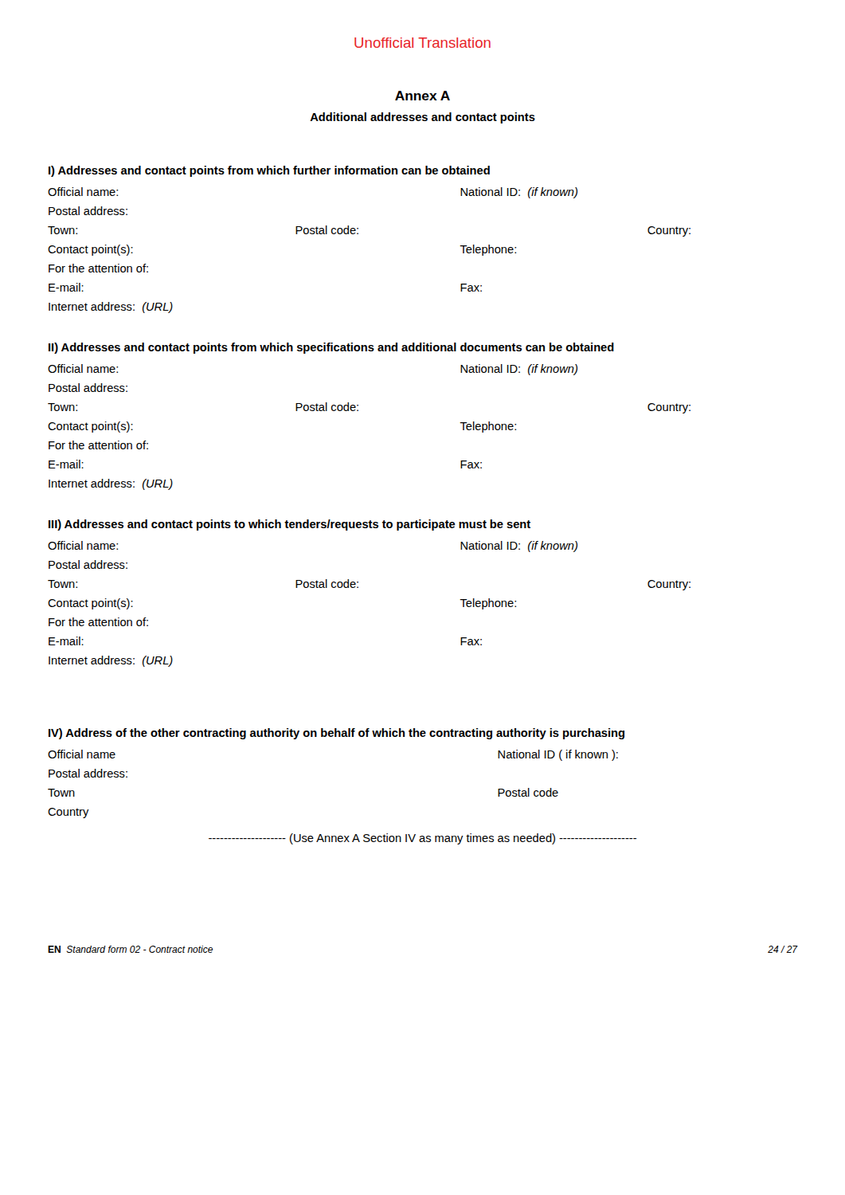Unofficial Translation
Annex A
Additional addresses and contact points
I) Addresses and contact points from which further information can be obtained
| Official name: | | National ID: (if known) | |
| Postal address: |
| Town: | Postal code: | | Country: |
| Contact point(s): | | Telephone: | |
| For the attention of: |
| E-mail: | | Fax: | |
| Internet address: (URL) |
II) Addresses and contact points from which specifications and additional documents can be obtained
| Official name: | | National ID: (if known) | |
| Postal address: |
| Town: | Postal code: | | Country: |
| Contact point(s): | | Telephone: | |
| For the attention of: |
| E-mail: | | Fax: | |
| Internet address: (URL) |
III) Addresses and contact points to which tenders/requests to participate must be sent
| Official name: | | National ID: (if known) | |
| Postal address: |
| Town: | Postal code: | | Country: |
| Contact point(s): | | Telephone: | |
| For the attention of: |
| E-mail: | | Fax: | |
| Internet address: (URL) |
IV) Address of the other contracting authority on behalf of which the contracting authority is purchasing
| Official name | National ID ( if known ): |
| Postal address: |
| Town | Postal code |
| Country |
-------------------- (Use Annex A Section IV as many times as needed) --------------------
EN Standard form 02 - Contract notice
24 / 27